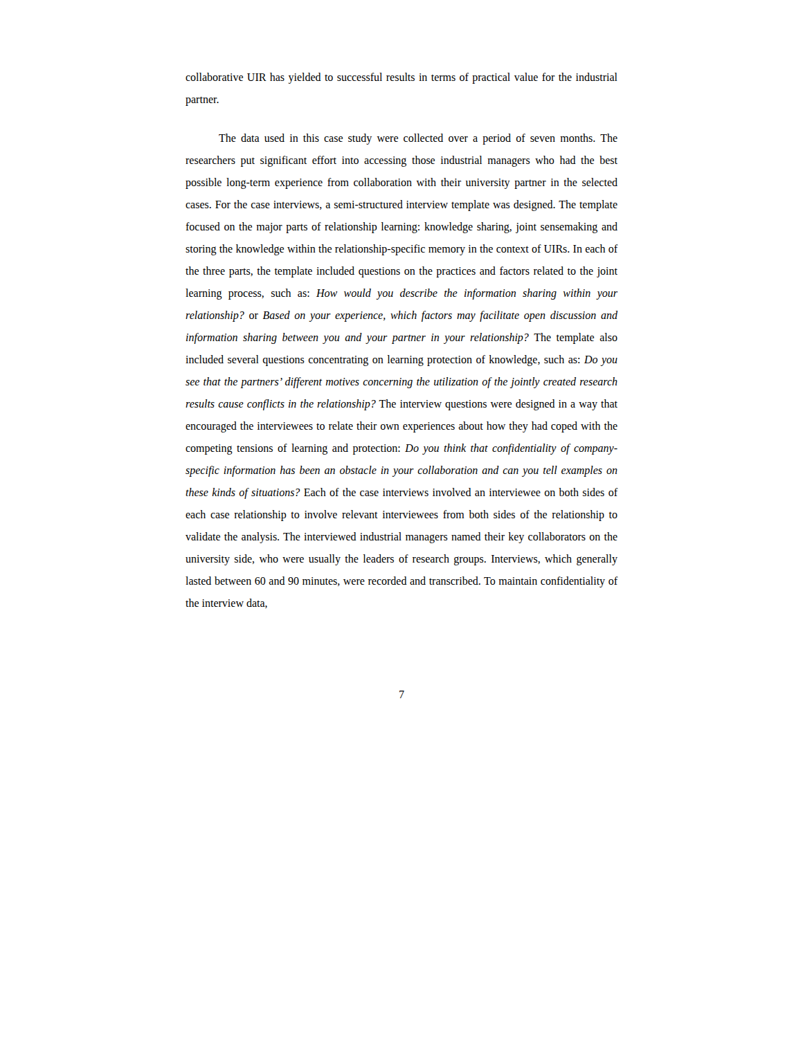collaborative UIR has yielded to successful results in terms of practical value for the industrial partner.
The data used in this case study were collected over a period of seven months. The researchers put significant effort into accessing those industrial managers who had the best possible long-term experience from collaboration with their university partner in the selected cases. For the case interviews, a semi-structured interview template was designed. The template focused on the major parts of relationship learning: knowledge sharing, joint sensemaking and storing the knowledge within the relationship-specific memory in the context of UIRs. In each of the three parts, the template included questions on the practices and factors related to the joint learning process, such as: How would you describe the information sharing within your relationship? or Based on your experience, which factors may facilitate open discussion and information sharing between you and your partner in your relationship? The template also included several questions concentrating on learning protection of knowledge, such as: Do you see that the partners’ different motives concerning the utilization of the jointly created research results cause conflicts in the relationship? The interview questions were designed in a way that encouraged the interviewees to relate their own experiences about how they had coped with the competing tensions of learning and protection: Do you think that confidentiality of company-specific information has been an obstacle in your collaboration and can you tell examples on these kinds of situations? Each of the case interviews involved an interviewee on both sides of each case relationship to involve relevant interviewees from both sides of the relationship to validate the analysis. The interviewed industrial managers named their key collaborators on the university side, who were usually the leaders of research groups. Interviews, which generally lasted between 60 and 90 minutes, were recorded and transcribed. To maintain confidentiality of the interview data,
7